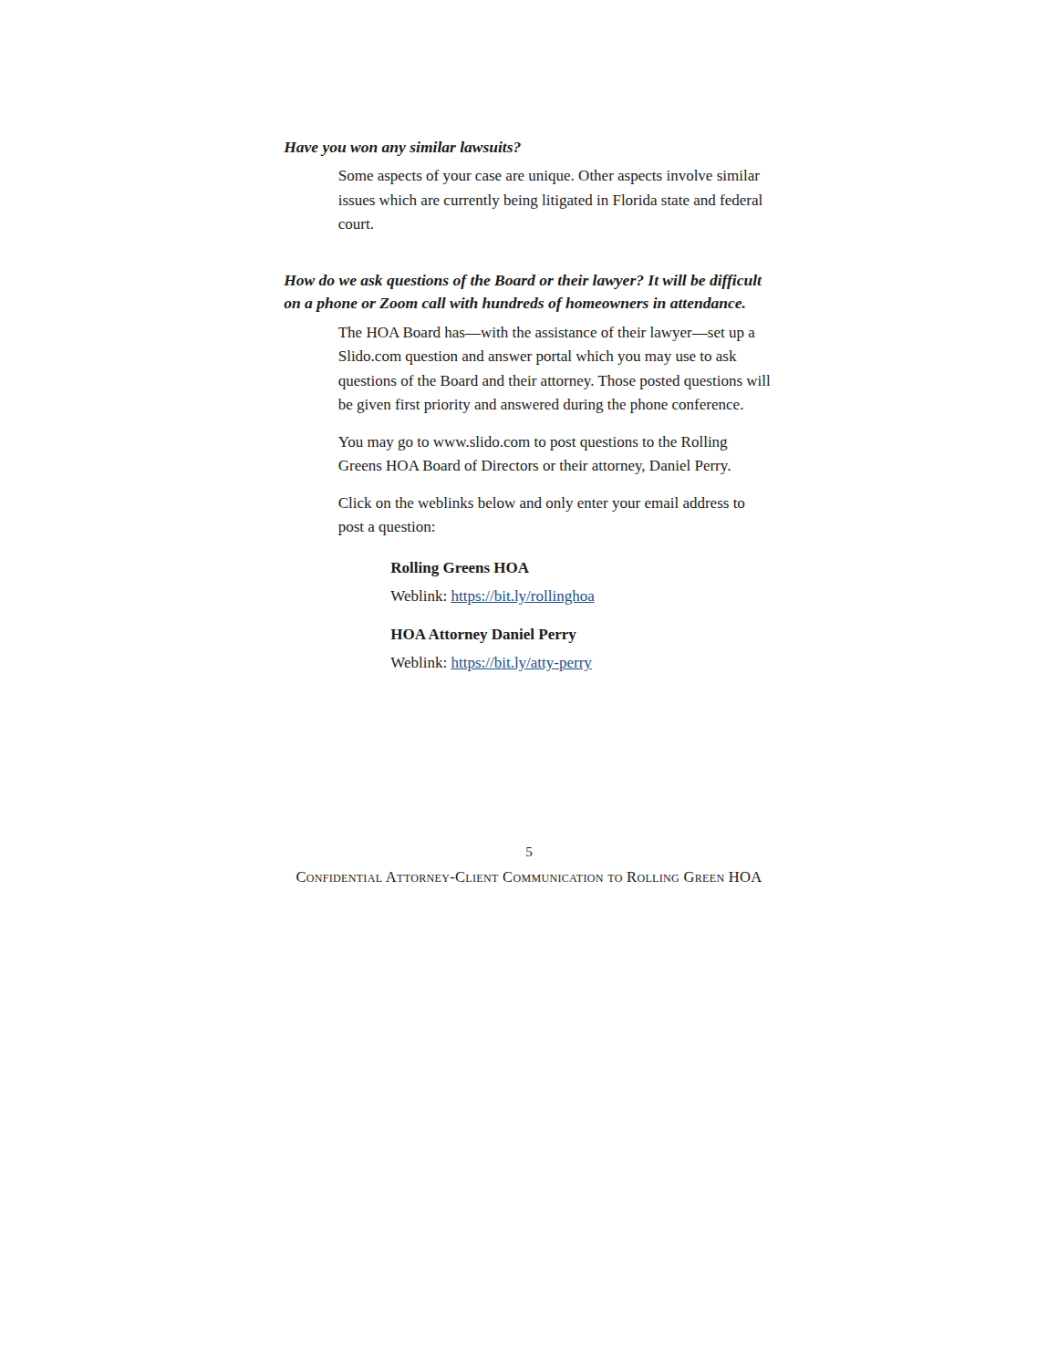Have you won any similar lawsuits?
Some aspects of your case are unique. Other aspects involve similar issues which are currently being litigated in Florida state and federal court.
How do we ask questions of the Board or their lawyer? It will be difficult on a phone or Zoom call with hundreds of homeowners in attendance.
The HOA Board has—with the assistance of their lawyer—set up a Slido.com question and answer portal which you may use to ask questions of the Board and their attorney. Those posted questions will be given first priority and answered during the phone conference.
You may go to www.slido.com to post questions to the Rolling Greens HOA Board of Directors or their attorney, Daniel Perry.
Click on the weblinks below and only enter your email address to post a question:
Rolling Greens HOA
Weblink: https://bit.ly/rollinghoa
HOA Attorney Daniel Perry
Weblink: https://bit.ly/atty-perry
5
Confidential Attorney-Client Communication to Rolling Green HOA